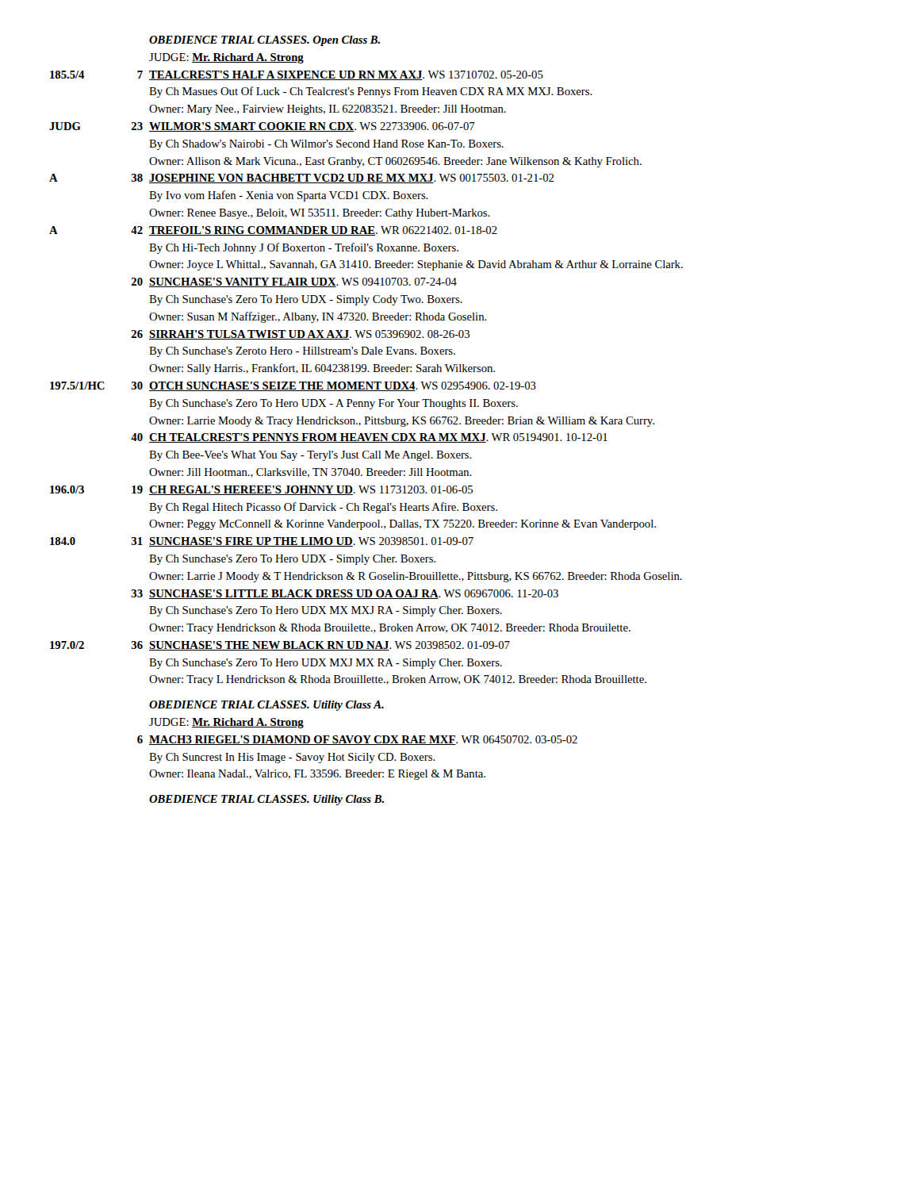| | | OBEDIENCE TRIAL CLASSES. Open Class B. |
| | | JUDGE: Mr. Richard A. Strong |
| 185.5/4 | 7 | TEALCREST'S HALF A SIXPENCE UD RN MX AXJ . WS 13710702. 05-20-05 |
| | | By Ch Masues Out Of Luck - Ch Tealcrest's Pennys From Heaven CDX RA MX MXJ. Boxers. |
| | | Owner: Mary Nee., Fairview Heights, IL 622083521. Breeder: Jill Hootman. |
| JUDG | 23 | WILMOR'S SMART COOKIE RN CDX . WS 22733906. 06-07-07 |
| | | By Ch Shadow's Nairobi - Ch Wilmor's Second Hand Rose Kan-To. Boxers. |
| | | Owner: Allison & Mark Vicuna., East Granby, CT 060269546. Breeder: Jane Wilkenson & Kathy Frolich. |
| A | 38 | JOSEPHINE VON BACHBETT VCD2 UD RE MX MXJ . WS 00175503. 01-21-02 |
| | | By Ivo vom Hafen - Xenia von Sparta VCD1 CDX. Boxers. |
| | | Owner: Renee Basye., Beloit, WI 53511. Breeder: Cathy Hubert-Markos. |
| A | 42 | TREFOIL'S RING COMMANDER UD RAE . WR 06221402. 01-18-02 |
| | | By Ch Hi-Tech Johnny J Of Boxerton - Trefoil's Roxanne. Boxers. |
| | | Owner: Joyce L Whittal., Savannah, GA 31410. Breeder: Stephanie & David Abraham & Arthur & Lorraine Clark. |
| | 20 | SUNCHASE'S VANITY FLAIR UDX . WS 09410703. 07-24-04 |
| | | By Ch Sunchase's Zero To Hero UDX - Simply Cody Two. Boxers. |
| | | Owner: Susan M Naffziger., Albany, IN 47320. Breeder: Rhoda Goselin. |
| | 26 | SIRRAH'S TULSA TWIST UD AX AXJ . WS 05396902. 08-26-03 |
| | | By Ch Sunchase's Zeroto Hero - Hillstream's Dale Evans. Boxers. |
| | | Owner: Sally Harris., Frankfort, IL 604238199. Breeder: Sarah Wilkerson. |
| 197.5/1/HC | 30 | OTCH SUNCHASE'S SEIZE THE MOMENT UDX4 . WS 02954906. 02-19-03 |
| | | By Ch Sunchase's Zero To Hero UDX - A Penny For Your Thoughts II. Boxers. |
| | | Owner: Larrie Moody & Tracy Hendrickson., Pittsburg, KS 66762. Breeder: Brian & William & Kara Curry. |
| | 40 | CH TEALCREST'S PENNYS FROM HEAVEN CDX RA MX MXJ . WR 05194901. 10-12-01 |
| | | By Ch Bee-Vee's What You Say - Teryl's Just Call Me Angel. Boxers. |
| | | Owner: Jill Hootman., Clarksville, TN 37040. Breeder: Jill Hootman. |
| 196.0/3 | 19 | CH REGAL'S HEREEE'S JOHNNY UD . WS 11731203. 01-06-05 |
| | | By Ch Regal Hitech Picasso Of Darvick - Ch Regal's Hearts Afire. Boxers. |
| | | Owner: Peggy McConnell & Korinne Vanderpool., Dallas, TX 75220. Breeder: Korinne & Evan Vanderpool. |
| 184.0 | 31 | SUNCHASE'S FIRE UP THE LIMO UD . WS 20398501. 01-09-07 |
| | | By Ch Sunchase's Zero To Hero UDX - Simply Cher. Boxers. |
| | | Owner: Larrie J Moody & T Hendrickson & R Goselin-Brouillette., Pittsburg, KS 66762. Breeder: Rhoda Goselin. |
| | 33 | SUNCHASE'S LITTLE BLACK DRESS UD OA OAJ RA . WS 06967006. 11-20-03 |
| | | By Ch Sunchase's Zero To Hero UDX MX MXJ RA - Simply Cher. Boxers. |
| | | Owner: Tracy Hendrickson & Rhoda Brouilette., Broken Arrow, OK 74012. Breeder: Rhoda Brouilette. |
| 197.0/2 | 36 | SUNCHASE'S THE NEW BLACK RN UD NAJ . WS 20398502. 01-09-07 |
| | | By Ch Sunchase's Zero To Hero UDX MXJ MX RA - Simply Cher. Boxers. |
| | | Owner: Tracy L Hendrickson & Rhoda Brouillette., Broken Arrow, OK 74012. Breeder: Rhoda Brouillette. |
| | | OBEDIENCE TRIAL CLASSES. Utility Class A. |
| | | JUDGE: Mr. Richard A. Strong |
| | 6 | MACH3 RIEGEL'S DIAMOND OF SAVOY CDX RAE MXF . WR 06450702. 03-05-02 |
| | | By Ch Suncrest In His Image - Savoy Hot Sicily CD. Boxers. |
| | | Owner: Ileana Nadal., Valrico, FL 33596. Breeder: E Riegel & M Banta. |
| | | OBEDIENCE TRIAL CLASSES. Utility Class B. |